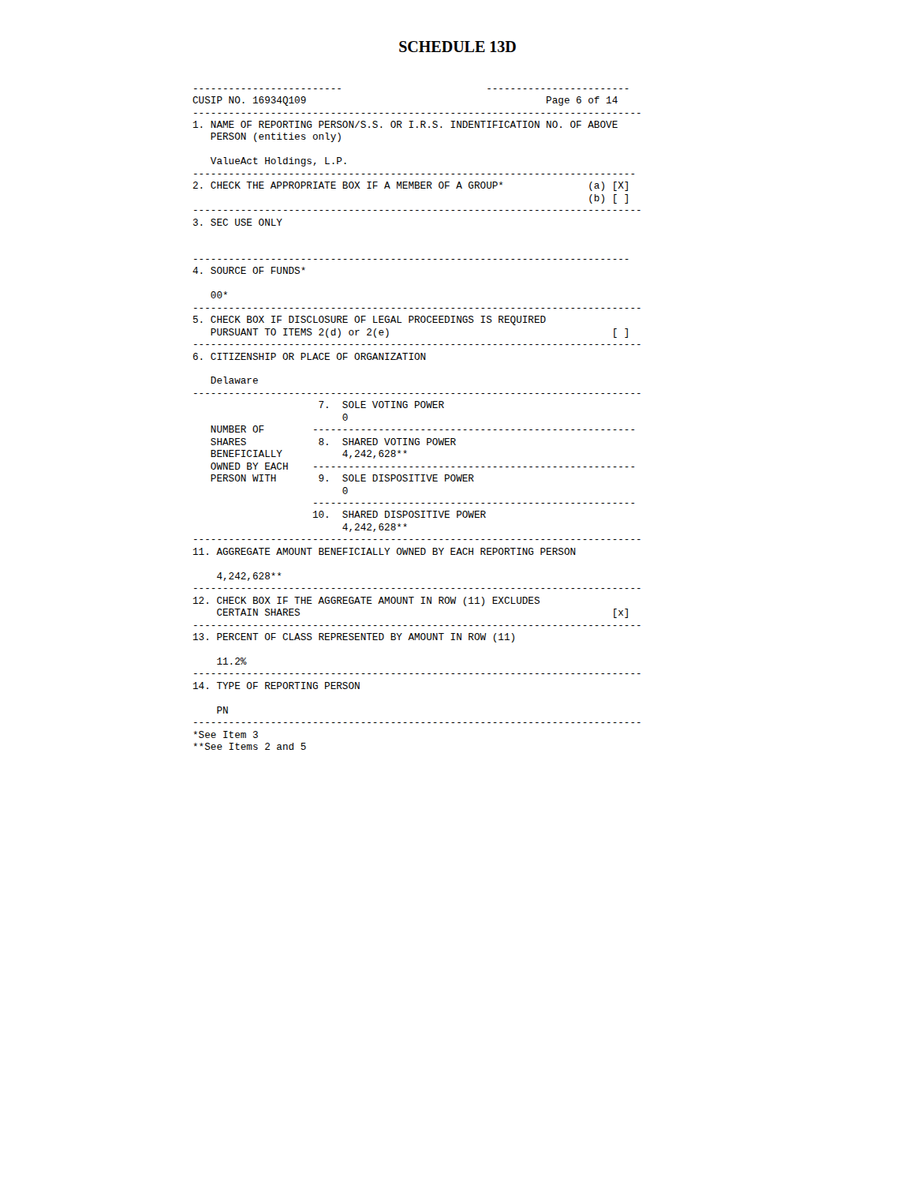SCHEDULE 13D
-------------------------                        ------------------------
CUSIP NO. 16934Q109                                        Page 6 of 14
---------------------------------------------------------------------------
1. NAME OF REPORTING PERSON/S.S. OR I.R.S. INDENTIFICATION NO. OF ABOVE
   PERSON (entities only)

   ValueAct Holdings, L.P.
--------------------------------------------------------------------------
2. CHECK THE APPROPRIATE BOX IF A MEMBER OF A GROUP*              (a) [X]
                                                                  (b) [ ]
---------------------------------------------------------------------------
3. SEC USE ONLY


-------------------------------------------------------------------------
4. SOURCE OF FUNDS*

   00*
---------------------------------------------------------------------------
5. CHECK BOX IF DISCLOSURE OF LEGAL PROCEEDINGS IS REQUIRED
   PURSUANT TO ITEMS 2(d) or 2(e)                                     [ ]
---------------------------------------------------------------------------
6. CITIZENSHIP OR PLACE OF ORGANIZATION

   Delaware
---------------------------------------------------------------------------
                     7.  SOLE VOTING POWER
                         0
   NUMBER OF        ------------------------------------------------------
   SHARES            8.  SHARED VOTING POWER
   BENEFICIALLY          4,242,628**
   OWNED BY EACH    ------------------------------------------------------
   PERSON WITH       9.  SOLE DISPOSITIVE POWER
                         0
                    ------------------------------------------------------
                    10.  SHARED DISPOSITIVE POWER
                         4,242,628**
---------------------------------------------------------------------------
11. AGGREGATE AMOUNT BENEFICIALLY OWNED BY EACH REPORTING PERSON

    4,242,628**
---------------------------------------------------------------------------
12. CHECK BOX IF THE AGGREGATE AMOUNT IN ROW (11) EXCLUDES
    CERTAIN SHARES                                                    [x]
---------------------------------------------------------------------------
13. PERCENT OF CLASS REPRESENTED BY AMOUNT IN ROW (11)

    11.2%
---------------------------------------------------------------------------
14. TYPE OF REPORTING PERSON

    PN
---------------------------------------------------------------------------
*See Item 3
**See Items 2 and 5